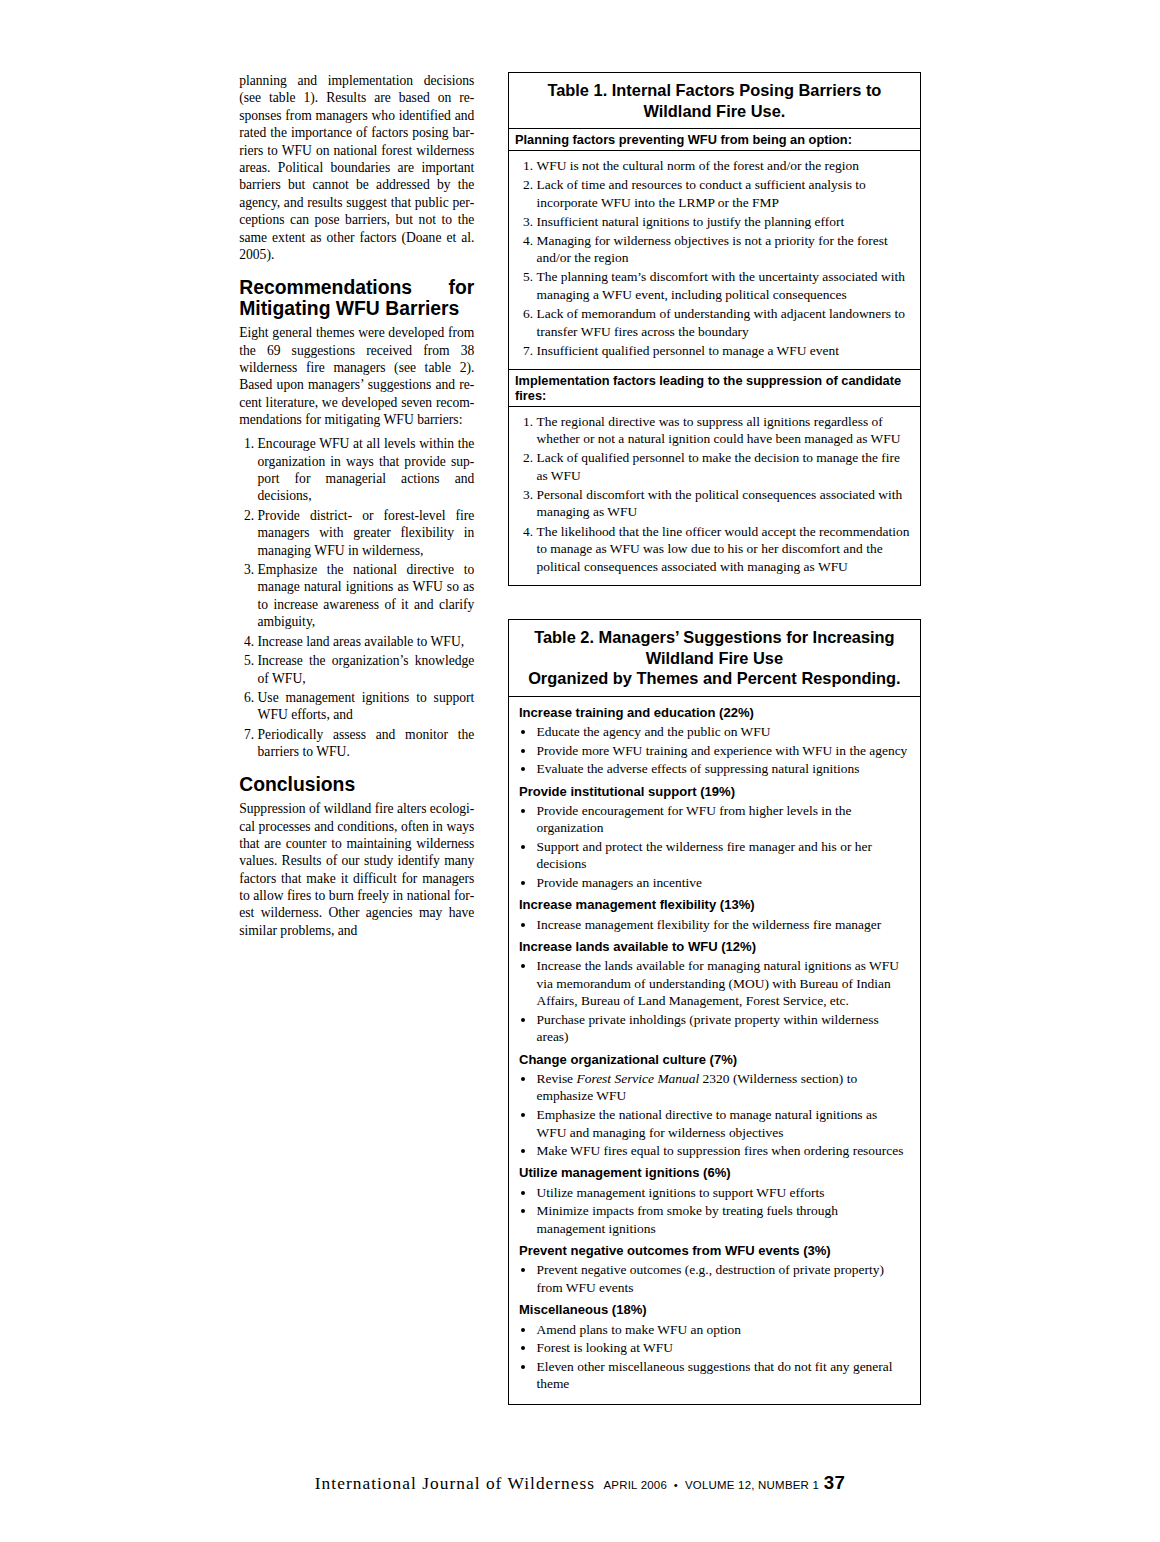planning and implementation decisions (see table 1). Results are based on responses from managers who identified and rated the importance of factors posing barriers to WFU on national forest wilderness areas. Political boundaries are important barriers but cannot be addressed by the agency, and results suggest that public perceptions can pose barriers, but not to the same extent as other factors (Doane et al. 2005).
Recommendations for Mitigating WFU Barriers
Eight general themes were developed from the 69 suggestions received from 38 wilderness fire managers (see table 2). Based upon managers’ suggestions and recent literature, we developed seven recommendations for mitigating WFU barriers:
Encourage WFU at all levels within the organization in ways that provide support for managerial actions and decisions,
Provide district- or forest-level fire managers with greater flexibility in managing WFU in wilderness,
Emphasize the national directive to manage natural ignitions as WFU so as to increase awareness of it and clarify ambiguity,
Increase land areas available to WFU,
Increase the organization’s knowledge of WFU,
Use management ignitions to support WFU efforts, and
Periodically assess and monitor the barriers to WFU.
Conclusions
Suppression of wildland fire alters ecological processes and conditions, often in ways that are counter to maintaining wilderness values. Results of our study identify many factors that make it difficult for managers to allow fires to burn freely in national forest wilderness. Other agencies may have similar problems, and
Table 1. Internal Factors Posing Barriers to Wildland Fire Use.
Planning factors preventing WFU from being an option:
WFU is not the cultural norm of the forest and/or the region
Lack of time and resources to conduct a sufficient analysis to incorporate WFU into the LRMP or the FMP
Insufficient natural ignitions to justify the planning effort
Managing for wilderness objectives is not a priority for the forest and/or the region
The planning team’s discomfort with the uncertainty associated with managing a WFU event, including political consequences
Lack of memorandum of understanding with adjacent landowners to transfer WFU fires across the boundary
Insufficient qualified personnel to manage a WFU event
Implementation factors leading to the suppression of candidate fires:
The regional directive was to suppress all ignitions regardless of whether or not a natural ignition could have been managed as WFU
Lack of qualified personnel to make the decision to manage the fire as WFU
Personal discomfort with the political consequences associated with managing as WFU
The likelihood that the line officer would accept the recommendation to manage as WFU was low due to his or her discomfort and the political consequences associated with managing as WFU
Table 2. Managers’ Suggestions for Increasing Wildland Fire Use
Organized by Themes and Percent Responding.
Increase training and education (22%)
Educate the agency and the public on WFU
Provide more WFU training and experience with WFU in the agency
Evaluate the adverse effects of suppressing natural ignitions
Provide institutional support (19%)
Provide encouragement for WFU from higher levels in the organization
Support and protect the wilderness fire manager and his or her decisions
Provide managers an incentive
Increase management flexibility (13%)
Increase management flexibility for the wilderness fire manager
Increase lands available to WFU (12%)
Increase the lands available for managing natural ignitions as WFU via memorandum of understanding (MOU) with Bureau of Indian Affairs, Bureau of Land Management, Forest Service, etc.
Purchase private inholdings (private property within wilderness areas)
Change organizational culture (7%)
Revise Forest Service Manual 2320 (Wilderness section) to emphasize WFU
Emphasize the national directive to manage natural ignitions as WFU and managing for wilderness objectives
Make WFU fires equal to suppression fires when ordering resources
Utilize management ignitions (6%)
Utilize management ignitions to support WFU efforts
Minimize impacts from smoke by treating fuels through management ignitions
Prevent negative outcomes from WFU events (3%)
Prevent negative outcomes (e.g., destruction of private property) from WFU events
Miscellaneous (18%)
Amend plans to make WFU an option
Forest is looking at WFU
Eleven other miscellaneous suggestions that do not fit any general theme
International Journal of Wilderness APRIL 2006 • VOLUME 12, NUMBER 137